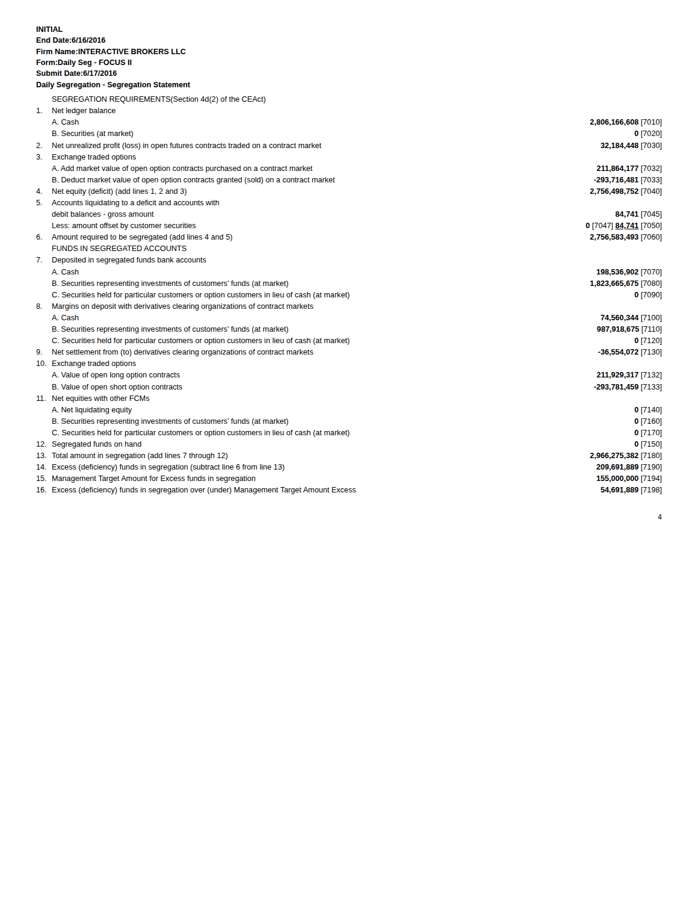INITIAL
End Date:6/16/2016
Firm Name:INTERACTIVE BROKERS LLC
Form:Daily Seg - FOCUS II
Submit Date:6/17/2016
Daily Segregation - Segregation Statement
| | SEGREGATION REQUIREMENTS(Section 4d(2) of the CEAct) | |
| 1. | Net ledger balance | |
| | A. Cash | 2,806,166,608 [7010] |
| | B. Securities (at market) | 0 [7020] |
| 2. | Net unrealized profit (loss) in open futures contracts traded on a contract market | 32,184,448 [7030] |
| 3. | Exchange traded options | |
| | A. Add market value of open option contracts purchased on a contract market | 211,864,177 [7032] |
| | B. Deduct market value of open option contracts granted (sold) on a contract market | -293,716,481 [7033] |
| 4. | Net equity (deficit) (add lines 1, 2 and 3) | 2,756,498,752 [7040] |
| 5. | Accounts liquidating to a deficit and accounts with | |
| | debit balances - gross amount | 84,741 [7045] |
| | Less: amount offset by customer securities | 0 [7047] 84,741 [7050] |
| 6. | Amount required to be segregated (add lines 4 and 5) | 2,756,583,493 [7060] |
| | FUNDS IN SEGREGATED ACCOUNTS | |
| 7. | Deposited in segregated funds bank accounts | |
| | A. Cash | 198,536,902 [7070] |
| | B. Securities representing investments of customers' funds (at market) | 1,823,665,675 [7080] |
| | C. Securities held for particular customers or option customers in lieu of cash (at market) | 0 [7090] |
| 8. | Margins on deposit with derivatives clearing organizations of contract markets | |
| | A. Cash | 74,560,344 [7100] |
| | B. Securities representing investments of customers' funds (at market) | 987,918,675 [7110] |
| | C. Securities held for particular customers or option customers in lieu of cash (at market) | 0 [7120] |
| 9. | Net settlement from (to) derivatives clearing organizations of contract markets | -36,554,072 [7130] |
| 10. | Exchange traded options | |
| | A. Value of open long option contracts | 211,929,317 [7132] |
| | B. Value of open short option contracts | -293,781,459 [7133] |
| 11. | Net equities with other FCMs | |
| | A. Net liquidating equity | 0 [7140] |
| | B. Securities representing investments of customers' funds (at market) | 0 [7160] |
| | C. Securities held for particular customers or option customers in lieu of cash (at market) | 0 [7170] |
| 12. | Segregated funds on hand | 0 [7150] |
| 13. | Total amount in segregation (add lines 7 through 12) | 2,966,275,382 [7180] |
| 14. | Excess (deficiency) funds in segregation (subtract line 6 from line 13) | 209,691,889 [7190] |
| 15. | Management Target Amount for Excess funds in segregation | 155,000,000 [7194] |
| 16. | Excess (deficiency) funds in segregation over (under) Management Target Amount Excess | 54,691,889 [7198] |
4